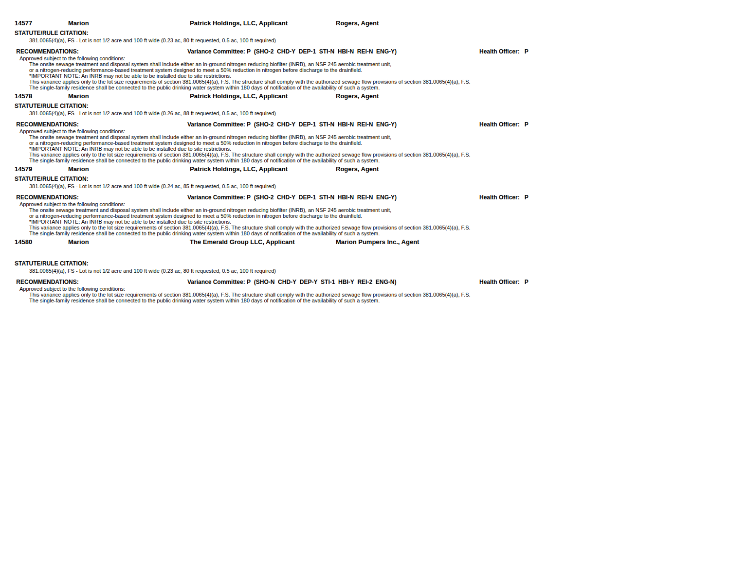14577 Marion Patrick Holdings, LLC, Applicant Rogers, Agent
STATUTE/RULE CITATION:
381.0065(4)(a), FS - Lot is not 1/2 acre and 100 ft wide (0.23 ac, 80 ft requested, 0.5 ac, 100 ft required)
RECOMMENDATIONS: Variance Committee: P (SHO-2 CHD-Y DEP-1 STI-N HBI-N REI-N ENG-Y) Health Officer: P
Approved subject to the following conditions:
The onsite sewage treatment and disposal system shall include either an in-ground nitrogen reducing biofilter (INRB), an NSF 245 aerobic treatment unit,
or a nitrogen-reducing performance-based treatment system designed to meet a 50% reduction in nitrogen before discharge to the drainfield.
*IMPORTANT NOTE: An INRB may not be able to be installed due to site restrictions.
This variance applies only to the lot size requirements of section 381.0065(4)(a), F.S. The structure shall comply with the authorized sewage flow provisions of section 381.0065(4)(a), F.S.
The single-family residence shall be connected to the public drinking water system within 180 days of notification of the availability of such a system.
14578 Marion Patrick Holdings, LLC, Applicant Rogers, Agent
STATUTE/RULE CITATION:
381.0065(4)(a), FS - Lot is not 1/2 acre and 100 ft wide (0.26 ac, 88 ft requested, 0.5 ac, 100 ft required)
RECOMMENDATIONS: Variance Committee: P (SHO-2 CHD-Y DEP-1 STI-N HBI-N REI-N ENG-Y) Health Officer: P
Approved subject to the following conditions:
The onsite sewage treatment and disposal system shall include either an in-ground nitrogen reducing biofilter (INRB), an NSF 245 aerobic treatment unit,
or a nitrogen-reducing performance-based treatment system designed to meet a 50% reduction in nitrogen before discharge to the drainfield.
*IMPORTANT NOTE: An INRB may not be able to be installed due to site restrictions.
This variance applies only to the lot size requirements of section 381.0065(4)(a), F.S. The structure shall comply with the authorized sewage flow provisions of section 381.0065(4)(a), F.S.
The single-family residence shall be connected to the public drinking water system within 180 days of notification of the availability of such a system.
14579 Marion Patrick Holdings, LLC, Applicant Rogers, Agent
STATUTE/RULE CITATION:
381.0065(4)(a), FS - Lot is not 1/2 acre and 100 ft wide (0.24 ac, 85 ft requested, 0.5 ac, 100 ft required)
RECOMMENDATIONS: Variance Committee: P (SHO-2 CHD-Y DEP-1 STI-N HBI-N REI-N ENG-Y) Health Officer: P
Approved subject to the following conditions:
The onsite sewage treatment and disposal system shall include either an in-ground nitrogen reducing biofilter (INRB), an NSF 245 aerobic treatment unit,
or a nitrogen-reducing performance-based treatment system designed to meet a 50% reduction in nitrogen before discharge to the drainfield.
*IMPORTANT NOTE: An INRB may not be able to be installed due to site restrictions.
This variance applies only to the lot size requirements of section 381.0065(4)(a), F.S. The structure shall comply with the authorized sewage flow provisions of section 381.0065(4)(a), F.S.
The single-family residence shall be connected to the public drinking water system within 180 days of notification of the availability of such a system.
14580 Marion The Emerald Group LLC, Applicant Marion Pumpers Inc., Agent
STATUTE/RULE CITATION:
381.0065(4)(a), FS - Lot is not 1/2 acre and 100 ft wide (0.23 ac, 80 ft requested, 0.5 ac, 100 ft required)
RECOMMENDATIONS: Variance Committee: P (SHO-N CHD-Y DEP-Y STI-1 HBI-Y REI-2 ENG-N) Health Officer: P
Approved subject to the following conditions:
This variance applies only to the lot size requirements of section 381.0065(4)(a), F.S. The structure shall comply with the authorized sewage flow provisions of section 381.0065(4)(a), F.S.
The single-family residence shall be connected to the public drinking water system within 180 days of notification of the availability of such a system.